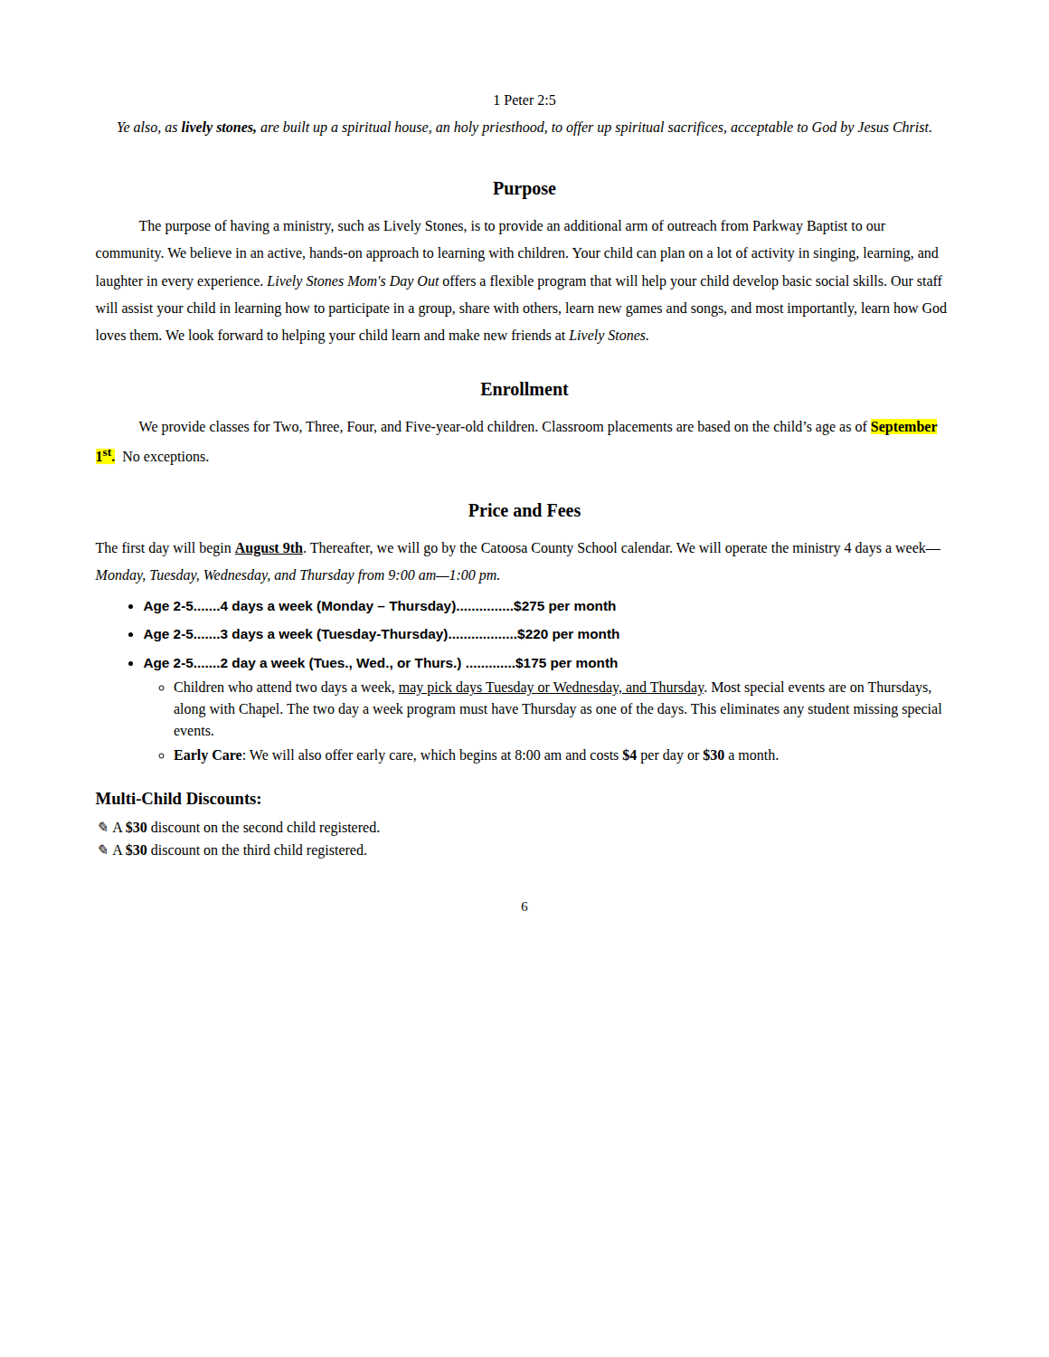1 Peter 2:5
Ye also, as lively stones, are built up a spiritual house, an holy priesthood, to offer up spiritual sacrifices, acceptable to God by Jesus Christ.
Purpose
The purpose of having a ministry, such as Lively Stones, is to provide an additional arm of outreach from Parkway Baptist to our community. We believe in an active, hands-on approach to learning with children. Your child can plan on a lot of activity in singing, learning, and laughter in every experience. Lively Stones Mom's Day Out offers a flexible program that will help your child develop basic social skills. Our staff will assist your child in learning how to participate in a group, share with others, learn new games and songs, and most importantly, learn how God loves them. We look forward to helping your child learn and make new friends at Lively Stones.
Enrollment
We provide classes for Two, Three, Four, and Five-year-old children. Classroom placements are based on the child’s age as of September 1st. No exceptions.
Price and Fees
The first day will begin August 9th. Thereafter, we will go by the Catoosa County School calendar. We will operate the ministry 4 days a week—Monday, Tuesday, Wednesday, and Thursday from 9:00 am—1:00 pm.
Age 2-5.......4 days a week (Monday – Thursday)...............$275 per month
Age 2-5.......3 days a week (Tuesday-Thursday)..................$220 per month
Age 2-5.......2 day a week (Tues., Wed., or Thurs.) .............$175 per month
Children who attend two days a week, may pick days Tuesday or Wednesday, and Thursday. Most special events are on Thursdays, along with Chapel. The two day a week program must have Thursday as one of the days. This eliminates any student missing special events.
Early Care: We will also offer early care, which begins at 8:00 am and costs $4 per day or $30 a month.
Multi-Child Discounts:
A $30 discount on the second child registered.
A $30 discount on the third child registered.
6